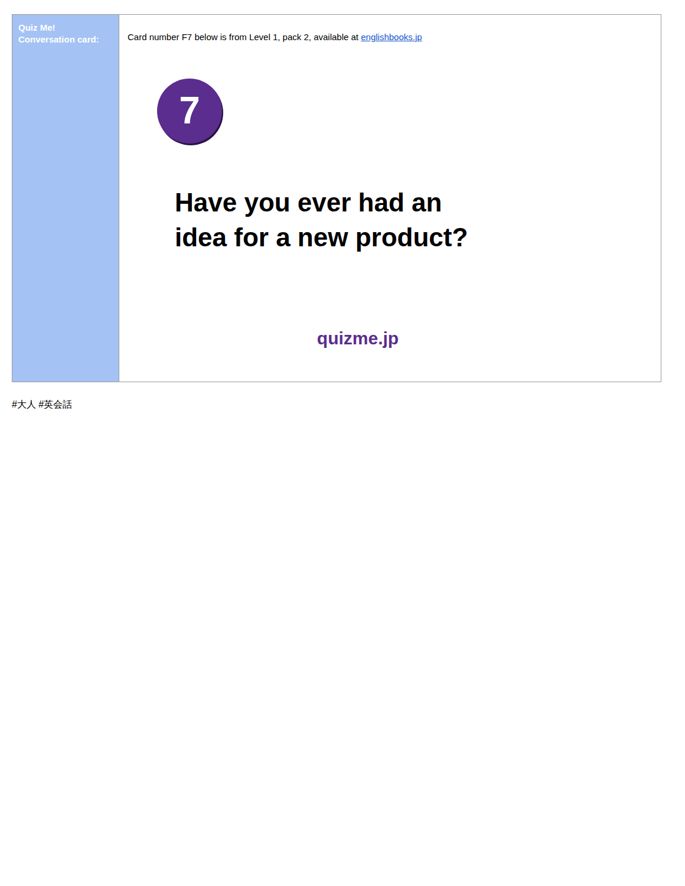| Quiz Me! Conversation card: | Card number F7 below is from Level 1, pack 2, available at englishbooks.jp 7 Have you ever had an idea for a new product? quizme.jp |
#大人 #英会話